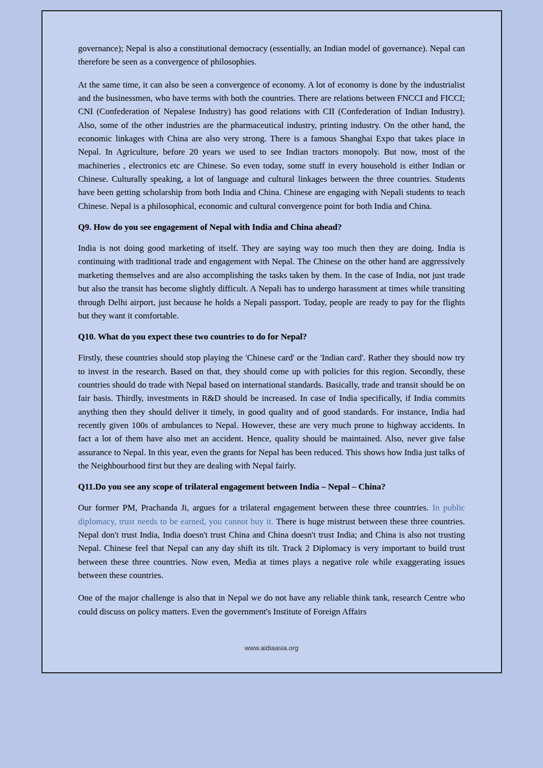governance); Nepal is also a constitutional democracy (essentially, an Indian model of governance). Nepal can therefore be seen as a convergence of philosophies.
At the same time, it can also be seen a convergence of economy. A lot of economy is done by the industrialist and the businessmen, who have terms with both the countries. There are relations between FNCCI and FICCI; CNI (Confederation of Nepalese Industry) has good relations with CII (Confederation of Indian Industry). Also, some of the other industries are the pharmaceutical industry, printing industry. On the other hand, the economic linkages with China are also very strong. There is a famous Shanghai Expo that takes place in Nepal. In Agriculture, before 20 years we used to see Indian tractors monopoly. But now, most of the machineries , electronics etc are Chinese. So even today, some stuff in every household is either Indian or Chinese. Culturally speaking, a lot of language and cultural linkages between the three countries. Students have been getting scholarship from both India and China. Chinese are engaging with Nepali students to teach Chinese. Nepal is a philosophical, economic and cultural convergence point for both India and China.
Q9. How do you see engagement of Nepal with India and China ahead?
India is not doing good marketing of itself. They are saying way too much then they are doing. India is continuing with traditional trade and engagement with Nepal. The Chinese on the other hand are aggressively marketing themselves and are also accomplishing the tasks taken by them. In the case of India, not just trade but also the transit has become slightly difficult. A Nepali has to undergo harassment at times while transiting through Delhi airport, just because he holds a Nepali passport. Today, people are ready to pay for the flights but they want it comfortable.
Q10. What do you expect these two countries to do for Nepal?
Firstly, these countries should stop playing the 'Chinese card' or the 'Indian card'. Rather they should now try to invest in the research. Based on that, they should come up with policies for this region. Secondly, these countries should do trade with Nepal based on international standards. Basically, trade and transit should be on fair basis. Thirdly, investments in R&D should be increased. In case of India specifically, if India commits anything then they should deliver it timely, in good quality and of good standards. For instance, India had recently given 100s of ambulances to Nepal. However, these are very much prone to highway accidents. In fact a lot of them have also met an accident. Hence, quality should be maintained. Also, never give false assurance to Nepal. In this year, even the grants for Nepal has been reduced. This shows how India just talks of the Neighbourhood first but they are dealing with Nepal fairly.
Q11.Do you see any scope of trilateral engagement between India – Nepal – China?
Our former PM, Prachanda Ji, argues for a trilateral engagement between these three countries. In public diplomacy, trust needs to be earned, you cannot buy it. There is huge mistrust between these three countries. Nepal don't trust India, India doesn't trust China and China doesn't trust India; and China is also not trusting Nepal. Chinese feel that Nepal can any day shift its tilt. Track 2 Diplomacy is very important to build trust between these three countries. Now even, Media at times plays a negative role while exaggerating issues between these countries.
One of the major challenge is also that in Nepal we do not have any reliable think tank, research Centre who could discuss on policy matters. Even the government's Institute of Foreign Affairs
www.aidiaasia.org